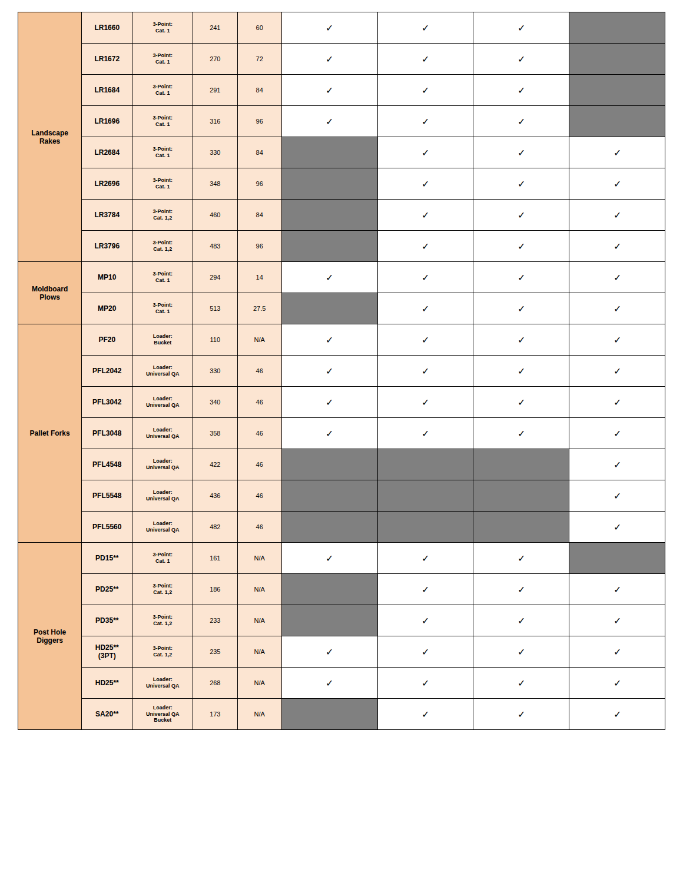| Landscape Rakes | LR1660 | 3-Point: Cat. 1 | 241 | 60 | ✓ | ✓ | ✓ | |
| LR1672 | 3-Point: Cat. 1 | 270 | 72 | ✓ | ✓ | ✓ | |
| LR1684 | 3-Point: Cat. 1 | 291 | 84 | ✓ | ✓ | ✓ | |
| LR1696 | 3-Point: Cat. 1 | 316 | 96 | ✓ | ✓ | ✓ | |
| LR2684 | 3-Point: Cat. 1 | 330 | 84 | | ✓ | ✓ | ✓ |
| LR2696 | 3-Point: Cat. 1 | 348 | 96 | | ✓ | ✓ | ✓ |
| LR3784 | 3-Point: Cat. 1,2 | 460 | 84 | | ✓ | ✓ | ✓ |
| LR3796 | 3-Point: Cat. 1,2 | 483 | 96 | | ✓ | ✓ | ✓ |
| Moldboard Plows | MP10 | 3-Point: Cat. 1 | 294 | 14 | ✓ | ✓ | ✓ | ✓ |
| MP20 | 3-Point: Cat. 1 | 513 | 27.5 | | ✓ | ✓ | ✓ |
| Pallet Forks | PF20 | Loader: Bucket | 110 | N/A | ✓ | ✓ | ✓ | ✓ |
| PFL2042 | Loader: Universal QA | 330 | 46 | ✓ | ✓ | ✓ | ✓ |
| PFL3042 | Loader: Universal QA | 340 | 46 | ✓ | ✓ | ✓ | ✓ |
| PFL3048 | Loader: Universal QA | 358 | 46 | ✓ | ✓ | ✓ | ✓ |
| PFL4548 | Loader: Universal QA | 422 | 46 | | | | ✓ |
| PFL5548 | Loader: Universal QA | 436 | 46 | | | | ✓ |
| PFL5560 | Loader: Universal QA | 482 | 46 | | | | ✓ |
| Post Hole Diggers | PD15** | 3-Point: Cat. 1 | 161 | N/A | ✓ | ✓ | ✓ | |
| PD25** | 3-Point: Cat. 1,2 | 186 | N/A | | ✓ | ✓ | ✓ |
| PD35** | 3-Point: Cat. 1,2 | 233 | N/A | | ✓ | ✓ | ✓ |
| HD25** (3PT) | 3-Point: Cat. 1,2 | 235 | N/A | ✓ | ✓ | ✓ | ✓ |
| HD25** | Loader: Universal QA | 268 | N/A | ✓ | ✓ | ✓ | ✓ |
| SA20** | Loader: Universal QA Bucket | 173 | N/A | | ✓ | ✓ | ✓ |